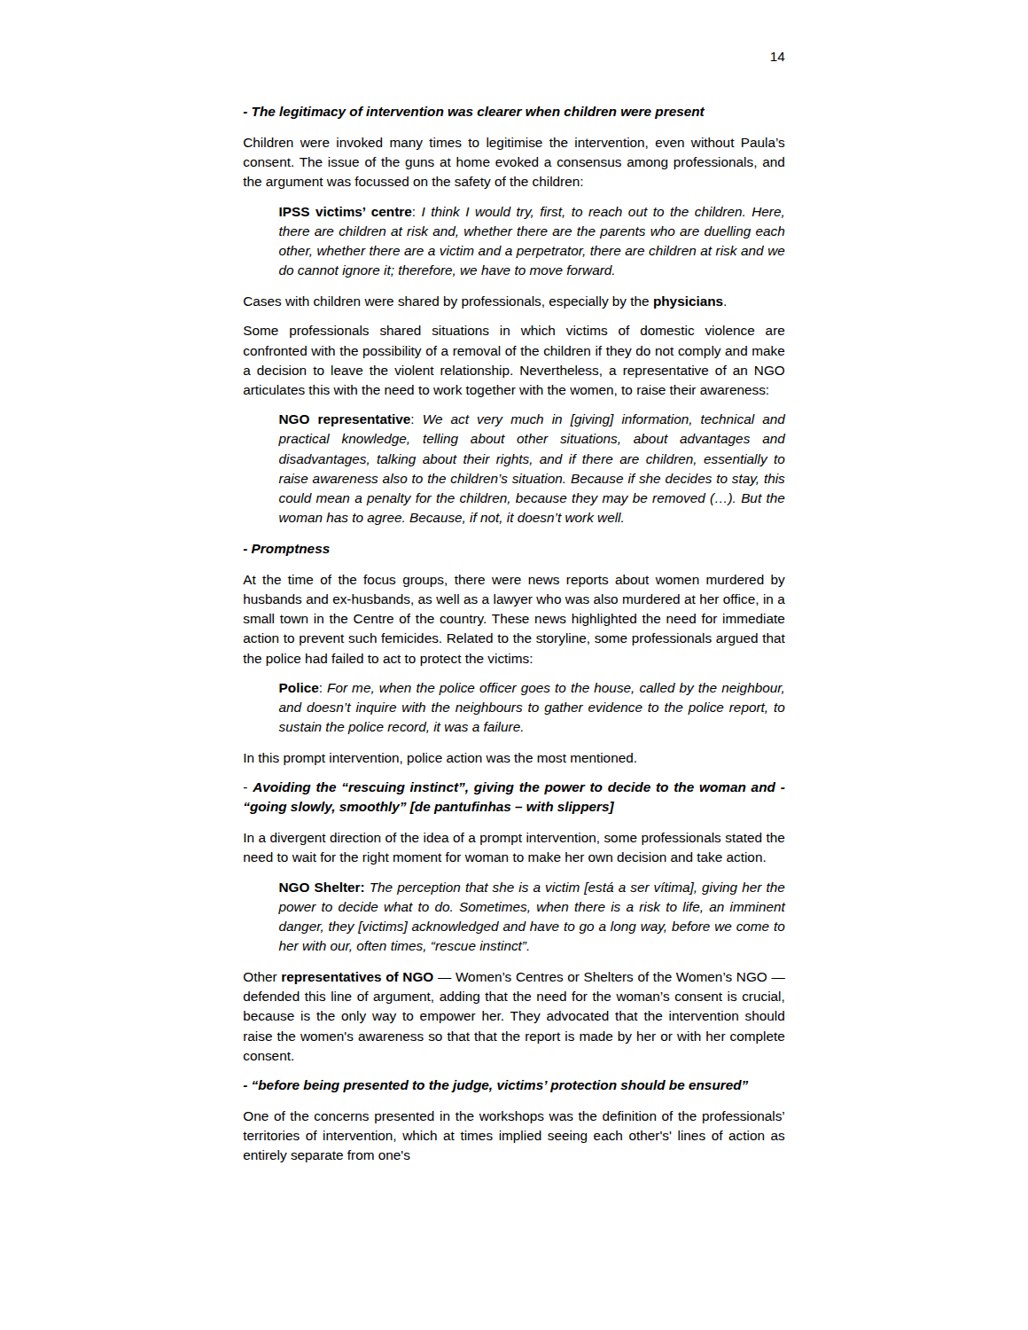14
- The legitimacy of intervention was clearer when children were present
Children were invoked many times to legitimise the intervention, even without Paula’s consent. The issue of the guns at home evoked a consensus among professionals, and the argument was focussed on the safety of the children:
IPSS victims’ centre: I think I would try, first, to reach out to the children. Here, there are children at risk and, whether there are the parents who are duelling each other, whether there are a victim and a perpetrator, there are children at risk and we do cannot ignore it; therefore, we have to move forward.
Cases with children were shared by professionals, especially by the physicians.
Some professionals shared situations in which victims of domestic violence are confronted with the possibility of a removal of the children if they do not comply and make a decision to leave the violent relationship. Nevertheless, a representative of an NGO articulates this with the need to work together with the women, to raise their awareness:
NGO representative: We act very much in [giving] information, technical and practical knowledge, telling about other situations, about advantages and disadvantages, talking about their rights, and if there are children, essentially to raise awareness also to the children’s situation. Because if she decides to stay, this could mean a penalty for the children, because they may be removed (…). But the woman has to agree. Because, if not, it doesn’t work well.
- Promptness
At the time of the focus groups, there were news reports about women murdered by husbands and ex-husbands, as well as a lawyer who was also murdered at her office, in a small town in the Centre of the country. These news highlighted the need for immediate action to prevent such femicides. Related to the storyline, some professionals argued that the police had failed to act to protect the victims:
Police: For me, when the police officer goes to the house, called by the neighbour, and doesn’t inquire with the neighbours to gather evidence to the police report, to sustain the police record, it was a failure.
In this prompt intervention, police action was the most mentioned.
- Avoiding the “rescuing instinct”, giving the power to decide to the woman and - “going slowly, smoothly” [de pantufinhas – with slippers]
In a divergent direction of the idea of a prompt intervention, some professionals stated the need to wait for the right moment for woman to make her own decision and take action.
NGO Shelter: The perception that she is a victim [está a ser vítima], giving her the power to decide what to do. Sometimes, when there is a risk to life, an imminent danger, they [victims] acknowledged and have to go a long way, before we come to her with our, often times, “rescue instinct”.
Other representatives of NGO — Women’s Centres or Shelters of the Women’s NGO — defended this line of argument, adding that the need for the woman’s consent is crucial, because is the only way to empower her. They advocated that the intervention should raise the women's awareness so that that the report is made by her or with her complete consent.
- “before being presented to the judge, victims’ protection should be ensured”
One of the concerns presented in the workshops was the definition of the professionals’ territories of intervention, which at times implied seeing each other's' lines of action as entirely separate from one's